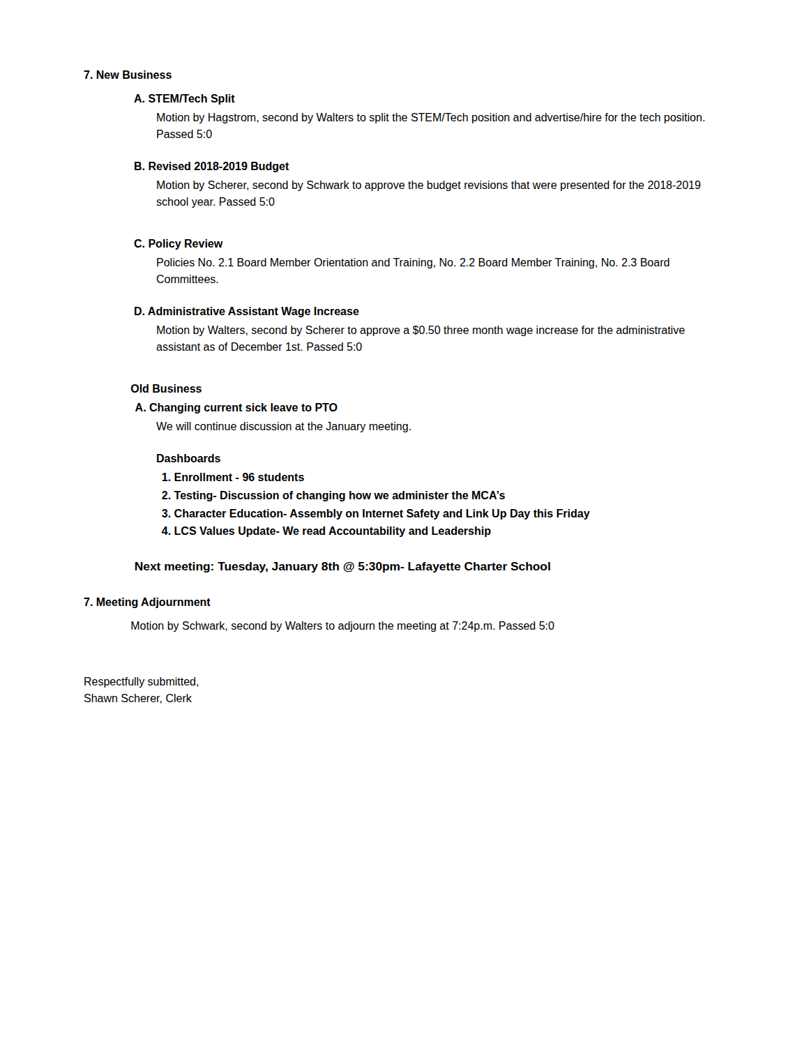7. New Business
A. STEM/Tech Split
Motion by Hagstrom, second by Walters to split the STEM/Tech position and advertise/hire for the tech position. Passed 5:0
B. Revised 2018-2019 Budget
Motion by Scherer, second by Schwark to approve the budget revisions that were presented for the 2018-2019 school year. Passed 5:0
C. Policy Review
Policies No. 2.1 Board Member Orientation and Training, No. 2.2 Board Member Training, No. 2.3 Board Committees.
D. Administrative Assistant Wage Increase
Motion by Walters, second by Scherer to approve a $0.50 three month wage increase for the administrative assistant as of December 1st. Passed 5:0
Old Business
A. Changing current sick leave to PTO
We will continue discussion at the January meeting.
Dashboards
Enrollment - 96 students
Testing- Discussion of changing how we administer the MCA’s
Character Education- Assembly on Internet Safety and Link Up Day this Friday
LCS Values Update- We read Accountability and Leadership
Next meeting: Tuesday, January 8th @ 5:30pm- Lafayette Charter School
7. Meeting Adjournment
Motion by Schwark, second by Walters to adjourn the meeting at 7:24p.m. Passed 5:0
Respectfully submitted,
Shawn Scherer, Clerk